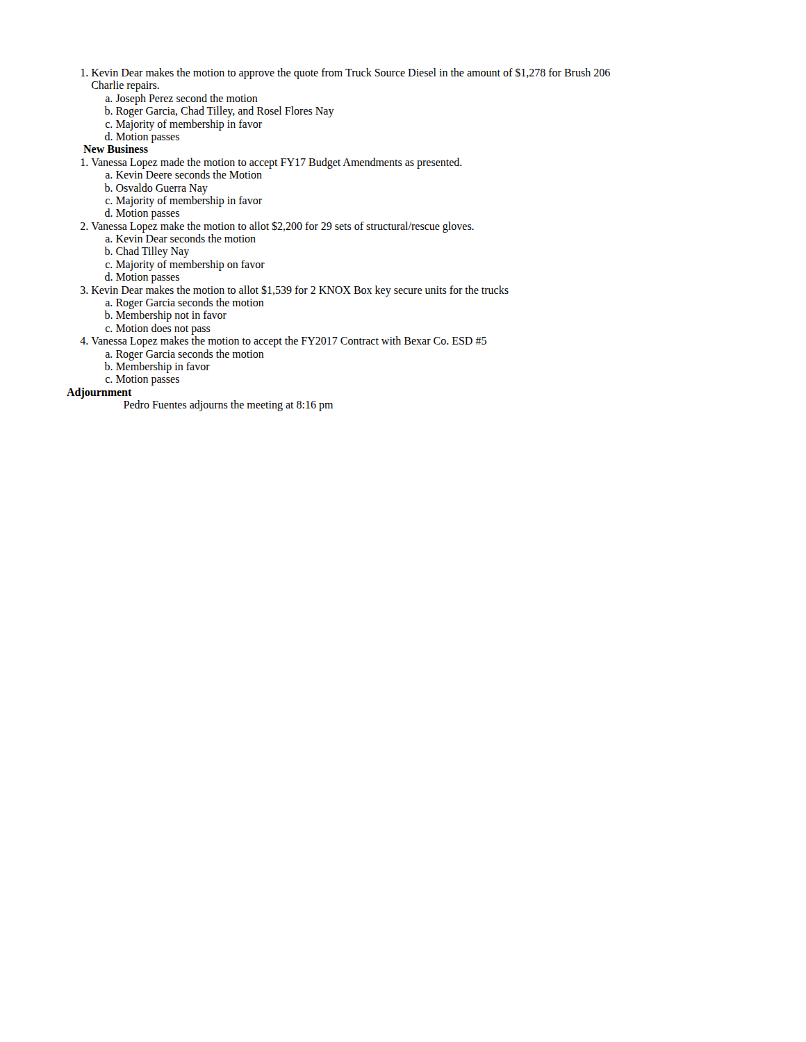Kevin Dear makes the motion to approve the quote from Truck Source Diesel in the amount of $1,278 for Brush 206 Charlie repairs.
Joseph Perez second the motion
Roger Garcia, Chad Tilley, and Rosel Flores Nay
Majority of membership in favor
Motion passes
New Business
Vanessa Lopez made the motion to accept FY17 Budget Amendments as presented.
Kevin Deere seconds the Motion
Osvaldo Guerra Nay
Majority of membership in favor
Motion passes
Vanessa Lopez make the motion to allot $2,200 for 29 sets of structural/rescue gloves.
Kevin Dear seconds the motion
Chad Tilley Nay
Majority of membership on favor
Motion passes
Kevin Dear makes the motion to allot $1,539 for 2 KNOX Box key secure units for the trucks
Roger Garcia seconds the motion
Membership not in favor
Motion does not pass
Vanessa Lopez makes the motion to accept the FY2017 Contract with Bexar Co. ESD #5
Roger Garcia seconds the motion
Membership in favor
Motion passes
Adjournment
Pedro Fuentes adjourns the meeting at 8:16 pm